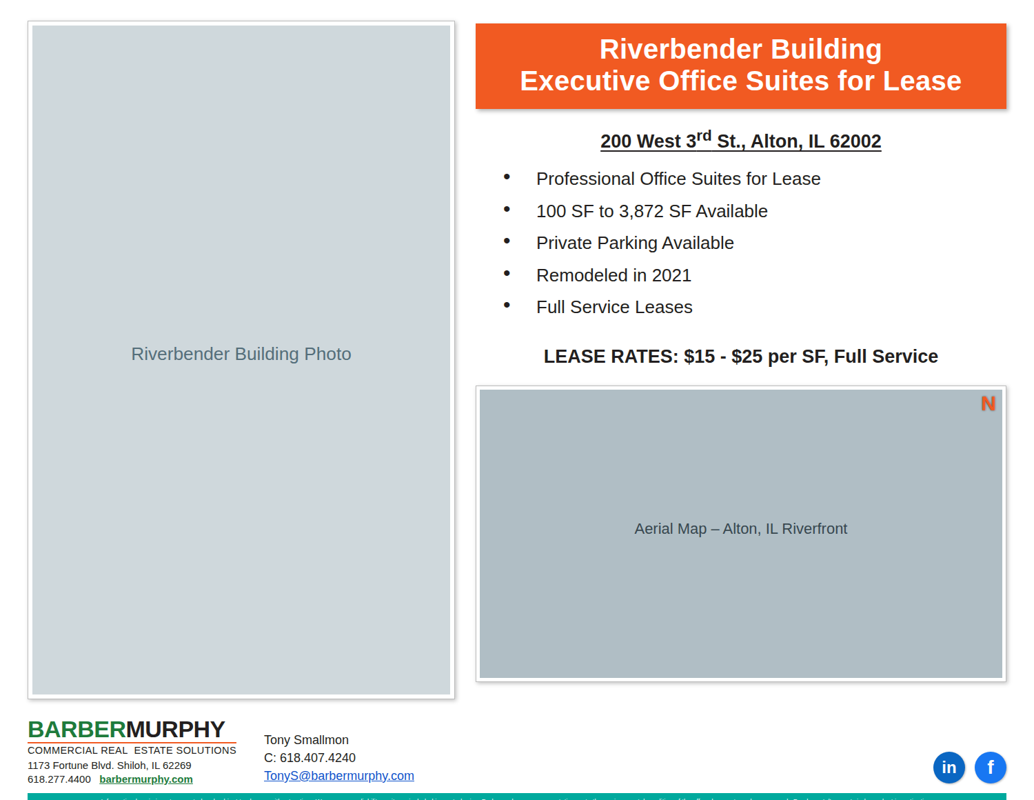Riverbender Building
Executive Office Suites for Lease
200 West 3rd St., Alton, IL 62002
Professional Office Suites for Lease
100 SF to 3,872 SF Available
Private Parking Available
Remodeled in 2021
Full Service Leases
LEASE RATES: $15 - $25 per SF, Full Service
N
BARBER MURPHY
COMMERCIAL REAL ESTATE SOLUTIONS
1173 Fortune Blvd. Shiloh, IL 62269
618.277.4400 barbermurphy.com
Tony Smallmon
C: 618.407.4240
TonyS@barbermurphy.com
in f
Information herein is not warranted and subject to change without notice. We assume no liability on items included in quoted price. Broker makes no representation as to the environmental condition of the offered property and recommends Purchaser's/Lessee's independent investigation.